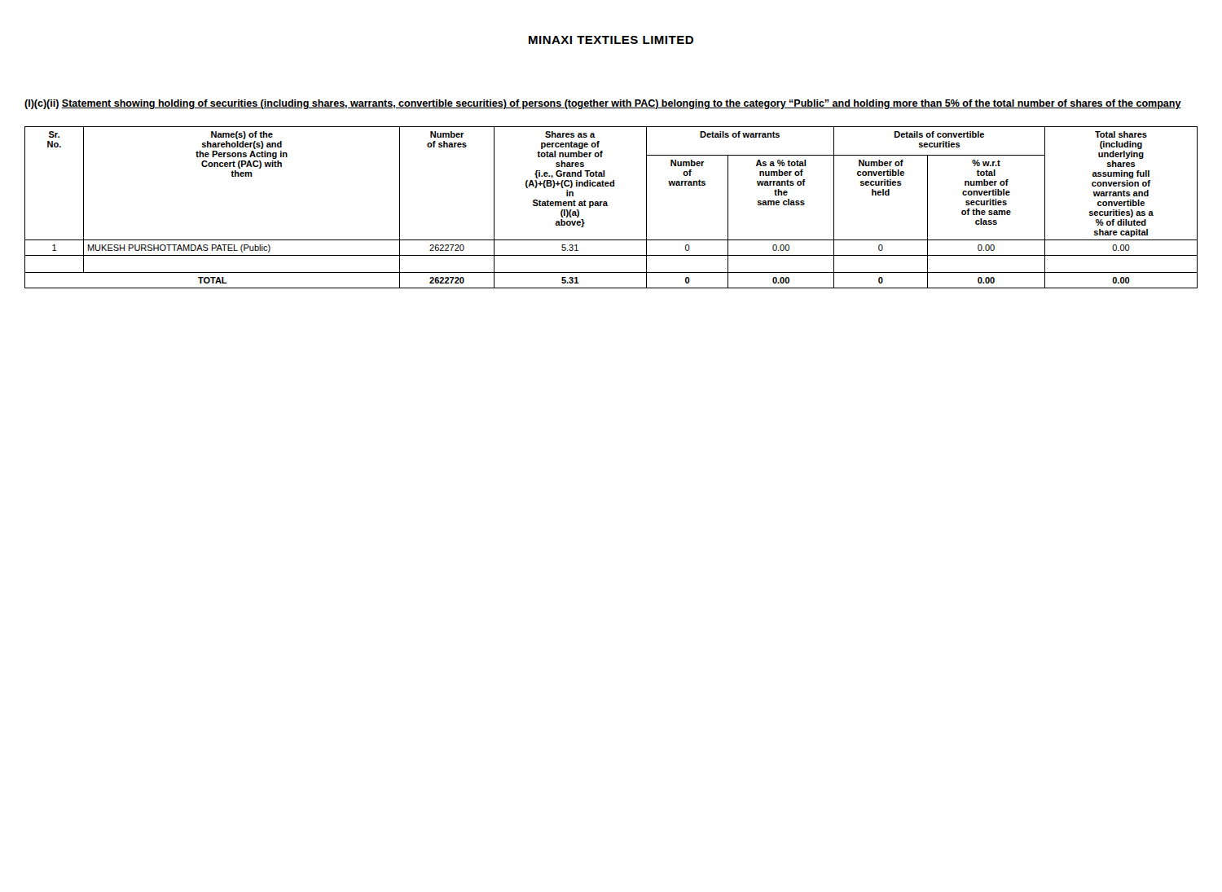MINAXI TEXTILES LIMITED
(I)(c)(ii) Statement showing holding of securities (including shares, warrants, convertible securities) of persons (together with PAC) belonging to the category “Public” and holding more than 5% of the total number of shares of the company
| Sr. No. | Name(s) of the shareholder(s) and the Persons Acting in Concert (PAC) with them | Number of shares | Shares as a percentage of total number of shares {i.e., Grand Total (A)+(B)+(C) indicated in Statement at para (I)(a) above} | Details of warrants | Details of convertible securities | Total shares (including underlying shares assuming full conversion of warrants and convertible securities) as a % of diluted share capital |
| --- | --- | --- | --- | --- | --- | --- |
| Number of warrants | As a % total number of warrants of the same class | Number of convertible securities held | % w.r.t total number of convertible securities of the same class |
| 1 | MUKESH PURSHOTTAMDAS PATEL (Public) | 2622720 | 5.31 | 0 | 0.00 | 0 | 0.00 | 0.00 |
| TOTAL | 2622720 | 5.31 | 0 | 0.00 | 0 | 0.00 | 0.00 |